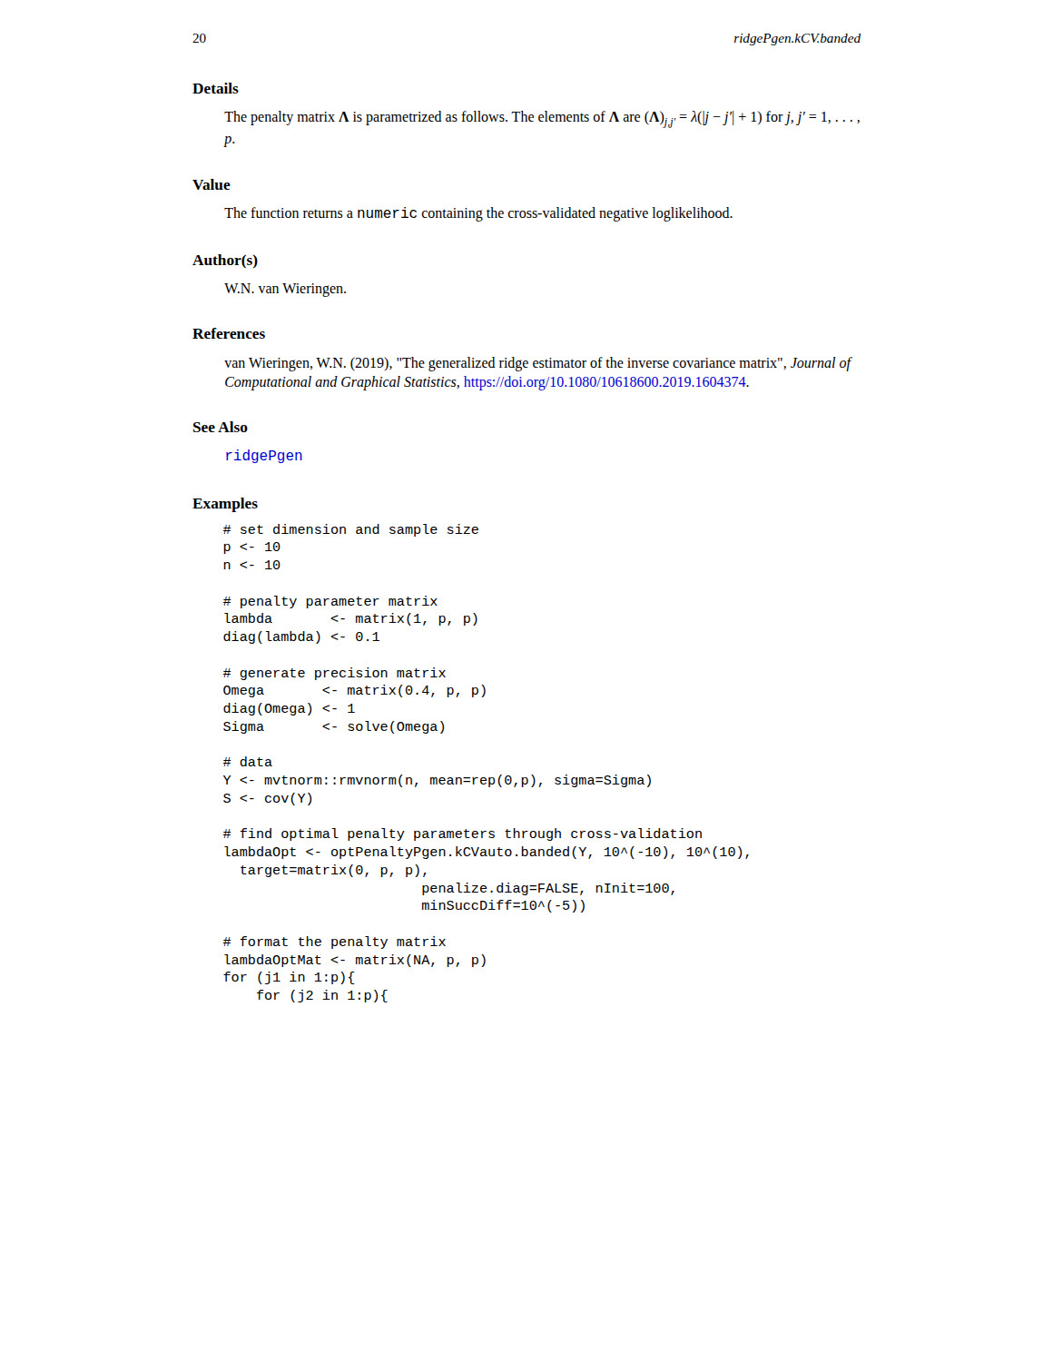20 ridgePgen.kCV.banded
Details
The penalty matrix Λ is parametrized as follows. The elements of Λ are (Λ)j,j′ = λ(|j − j′| + 1) for j, j′ = 1, . . . , p.
Value
The function returns a numeric containing the cross-validated negative loglikelihood.
Author(s)
W.N. van Wieringen.
References
van Wieringen, W.N. (2019), "The generalized ridge estimator of the inverse covariance matrix", Journal of Computational and Graphical Statistics, https://doi.org/10.1080/10618600.2019.1604374.
See Also
ridgePgen
Examples
# set dimension and sample size
p <- 10
n <- 10

# penalty parameter matrix
lambda       <- matrix(1, p, p)
diag(lambda) <- 0.1

# generate precision matrix
Omega       <- matrix(0.4, p, p)
diag(Omega) <- 1
Sigma       <- solve(Omega)

# data
Y <- mvtnorm::rmvnorm(n, mean=rep(0,p), sigma=Sigma)
S <- cov(Y)

# find optimal penalty parameters through cross-validation
lambdaOpt <- optPenaltyPgen.kCVauto.banded(Y, 10^(-10), 10^(10),
  target=matrix(0, p, p),
                        penalize.diag=FALSE, nInit=100,
                        minSuccDiff=10^(-5))

# format the penalty matrix
lambdaOptMat <- matrix(NA, p, p)
for (j1 in 1:p){
    for (j2 in 1:p){